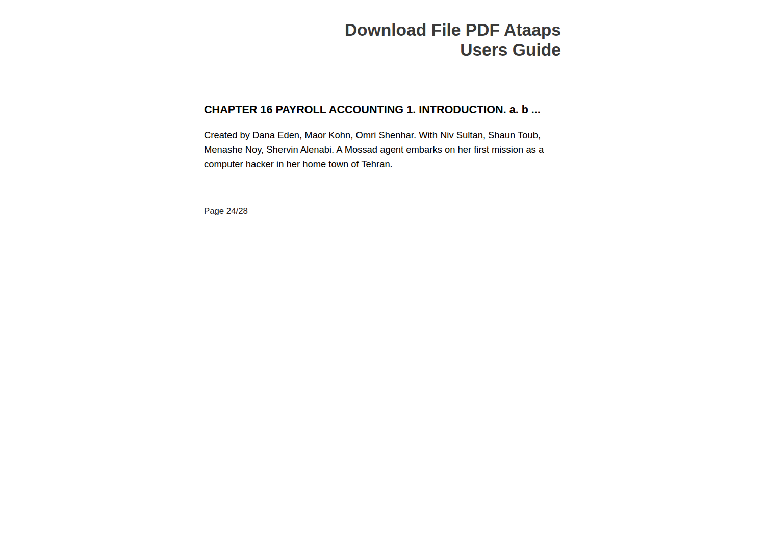Download File PDF Ataaps Users Guide
CHAPTER 16 PAYROLL ACCOUNTING 1. INTRODUCTION. a. b ...
Created by Dana Eden, Maor Kohn, Omri Shenhar. With Niv Sultan, Shaun Toub, Menashe Noy, Shervin Alenabi. A Mossad agent embarks on her first mission as a computer hacker in her home town of Tehran.
Page 24/28